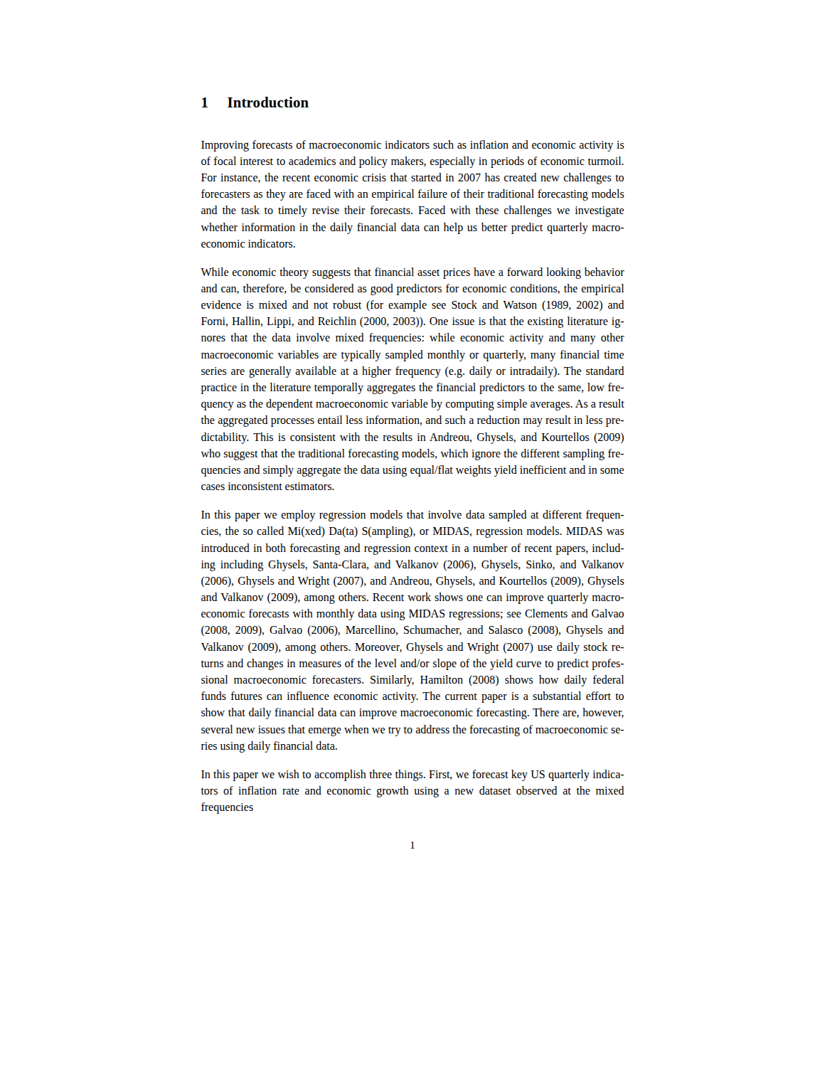1 Introduction
Improving forecasts of macroeconomic indicators such as inflation and economic activity is of focal interest to academics and policy makers, especially in periods of economic turmoil. For instance, the recent economic crisis that started in 2007 has created new challenges to forecasters as they are faced with an empirical failure of their traditional forecasting models and the task to timely revise their forecasts. Faced with these challenges we investigate whether information in the daily financial data can help us better predict quarterly macroeconomic indicators.
While economic theory suggests that financial asset prices have a forward looking behavior and can, therefore, be considered as good predictors for economic conditions, the empirical evidence is mixed and not robust (for example see Stock and Watson (1989, 2002) and Forni, Hallin, Lippi, and Reichlin (2000, 2003)). One issue is that the existing literature ignores that the data involve mixed frequencies: while economic activity and many other macroeconomic variables are typically sampled monthly or quarterly, many financial time series are generally available at a higher frequency (e.g. daily or intradaily). The standard practice in the literature temporally aggregates the financial predictors to the same, low frequency as the dependent macroeconomic variable by computing simple averages. As a result the aggregated processes entail less information, and such a reduction may result in less predictability. This is consistent with the results in Andreou, Ghysels, and Kourtellos (2009) who suggest that the traditional forecasting models, which ignore the different sampling frequencies and simply aggregate the data using equal/flat weights yield inefficient and in some cases inconsistent estimators.
In this paper we employ regression models that involve data sampled at different frequencies, the so called Mi(xed) Da(ta) S(ampling), or MIDAS, regression models. MIDAS was introduced in both forecasting and regression context in a number of recent papers, including including Ghysels, Santa-Clara, and Valkanov (2006), Ghysels, Sinko, and Valkanov (2006), Ghysels and Wright (2007), and Andreou, Ghysels, and Kourtellos (2009), Ghysels and Valkanov (2009), among others. Recent work shows one can improve quarterly macroeconomic forecasts with monthly data using MIDAS regressions; see Clements and Galvao (2008, 2009), Galvao (2006), Marcellino, Schumacher, and Salasco (2008), Ghysels and Valkanov (2009), among others. Moreover, Ghysels and Wright (2007) use daily stock returns and changes in measures of the level and/or slope of the yield curve to predict professional macroeconomic forecasters. Similarly, Hamilton (2008) shows how daily federal funds futures can influence economic activity. The current paper is a substantial effort to show that daily financial data can improve macroeconomic forecasting. There are, however, several new issues that emerge when we try to address the forecasting of macroeconomic series using daily financial data.
In this paper we wish to accomplish three things. First, we forecast key US quarterly indicators of inflation rate and economic growth using a new dataset observed at the mixed frequencies
1